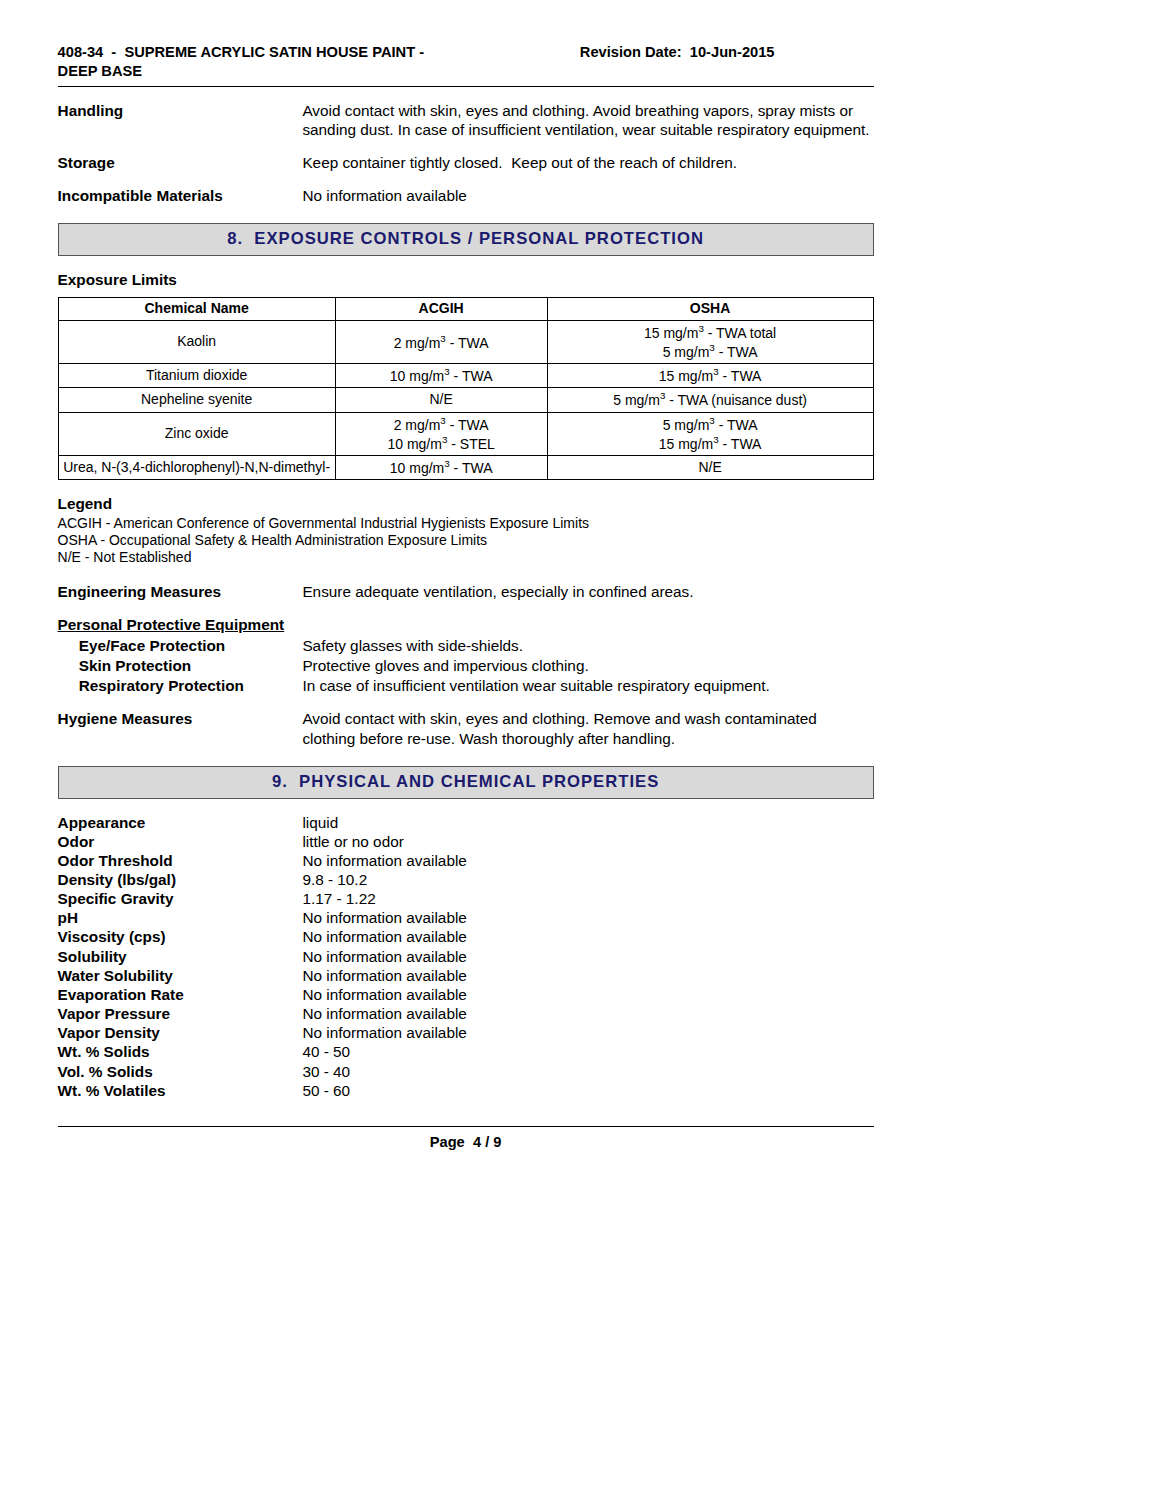408-34 - SUPREME ACRYLIC SATIN HOUSE PAINT -
DEEP BASE
Revision Date: 10-Jun-2015
Handling
Avoid contact with skin, eyes and clothing. Avoid breathing vapors, spray mists or sanding dust. In case of insufficient ventilation, wear suitable respiratory equipment.
Storage
Keep container tightly closed. Keep out of the reach of children.
Incompatible Materials
No information available
8. EXPOSURE CONTROLS / PERSONAL PROTECTION
Exposure Limits
| Chemical Name | ACGIH | OSHA |
| --- | --- | --- |
| Kaolin | 2 mg/m 3 - TWA | 15 mg/m 3 - TWA total 5 mg/m 3 - TWA |
| Titanium dioxide | 10 mg/m 3 - TWA | 15 mg/m 3 - TWA |
| Nepheline syenite | N/E | 5 mg/m 3 - TWA (nuisance dust) |
| Zinc oxide | 2 mg/m 3 - TWA 10 mg/m 3 - STEL | 5 mg/m 3 - TWA 15 mg/m 3 - TWA |
| Urea, N-(3,4-dichlorophenyl)-N,N-dimethyl- | 10 mg/m 3 - TWA | N/E |
Legend
ACGIH - American Conference of Governmental Industrial Hygienists Exposure Limits
OSHA - Occupational Safety & Health Administration Exposure Limits
N/E - Not Established
Engineering Measures
Ensure adequate ventilation, especially in confined areas.
Personal Protective Equipment
Eye/Face Protection
Safety glasses with side-shields.
Skin Protection
Protective gloves and impervious clothing.
Respiratory Protection
In case of insufficient ventilation wear suitable respiratory equipment.
Hygiene Measures
Avoid contact with skin, eyes and clothing. Remove and wash contaminated clothing before re-use. Wash thoroughly after handling.
9. PHYSICAL AND CHEMICAL PROPERTIES
Appearance
liquid
Odor
little or no odor
Odor Threshold
No information available
Density (lbs/gal)
9.8 - 10.2
Specific Gravity
1.17 - 1.22
pH
No information available
Viscosity (cps)
No information available
Solubility
No information available
Water Solubility
No information available
Evaporation Rate
No information available
Vapor Pressure
No information available
Vapor Density
No information available
Wt. % Solids
40 - 50
Vol. % Solids
30 - 40
Wt. % Volatiles
50 - 60
Page 4 / 9